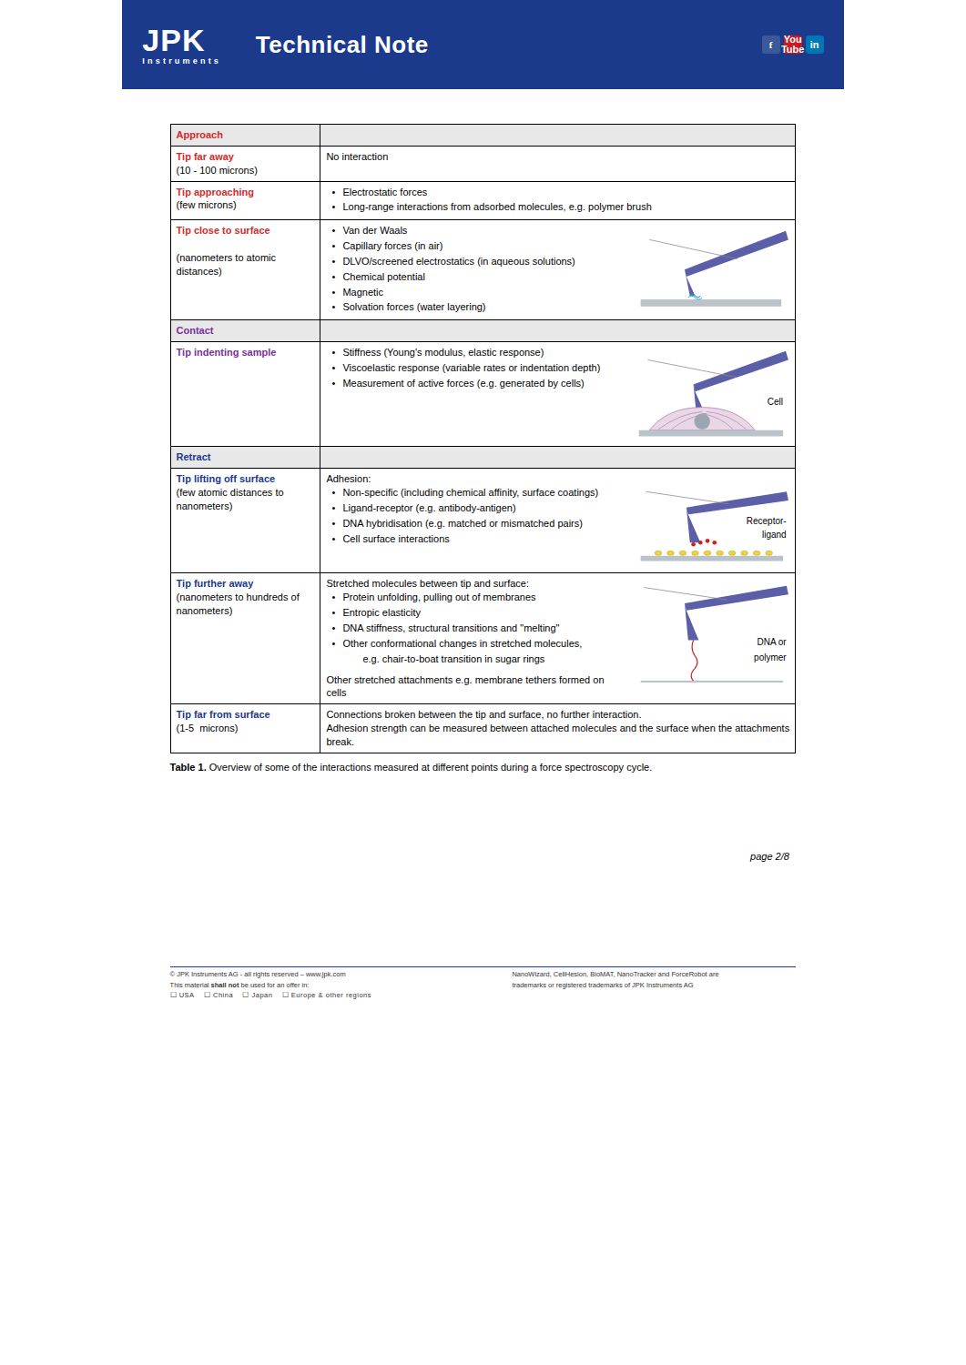JPK
Instruments
Technical Note
f You
Tube in
| Approach | |
| Tip far away (10 - 100 microns) | No interaction |
| Tip approaching (few microns) | Electrostatic forces Long-range interactions from adsorbed molecules, e.g. polymer brush |
| Tip close to surface (nanometers to atomic distances) | Van der Waals Capillary forces (in air) DLVO/screened electrostatics (in aqueous solutions) Chemical potential Magnetic Solvation forces (water layering) |
| Contact | |
| Tip indenting sample | Stiffness (Young's modulus, elastic response) Viscoelastic response (variable rates or indentation depth) Measurement of active forces (e.g. generated by cells) Cell |
| Retract | |
| Tip lifting off surface (few atomic distances to nanometers) | Adhesion: Non-specific (including chemical affinity, surface coatings) Ligand-receptor (e.g. antibody-antigen) DNA hybridisation (e.g. matched or mismatched pairs) Cell surface interactions Receptor- ligand |
| Tip further away (nanometers to hundreds of nanometers) | Stretched molecules between tip and surface: Protein unfolding, pulling out of membranes Entropic elasticity DNA stiffness, structural transitions and "melting" Other conformational changes in stretched molecules, e.g. chair-to-boat transition in sugar rings Other stretched attachments e.g. membrane tethers formed on cells DNA or polymer |
| Tip far from surface (1-5 microns) | Connections broken between the tip and surface, no further interaction. Adhesion strength can be measured between attached molecules and the surface when the attachments break. |
Table 1. Overview of some of the interactions measured at different points during a force spectroscopy cycle.
page 2/8
© JPK Instruments AG - all rights reserved – www.jpk.com
This material shall not be used for an offer in:
☐ USA ☐ China ☐ Japan ☐ Europe & other regions
NanoWizard, CellHesion, BioMAT, NanoTracker and ForceRobot are
trademarks or registered trademarks of JPK Instruments AG